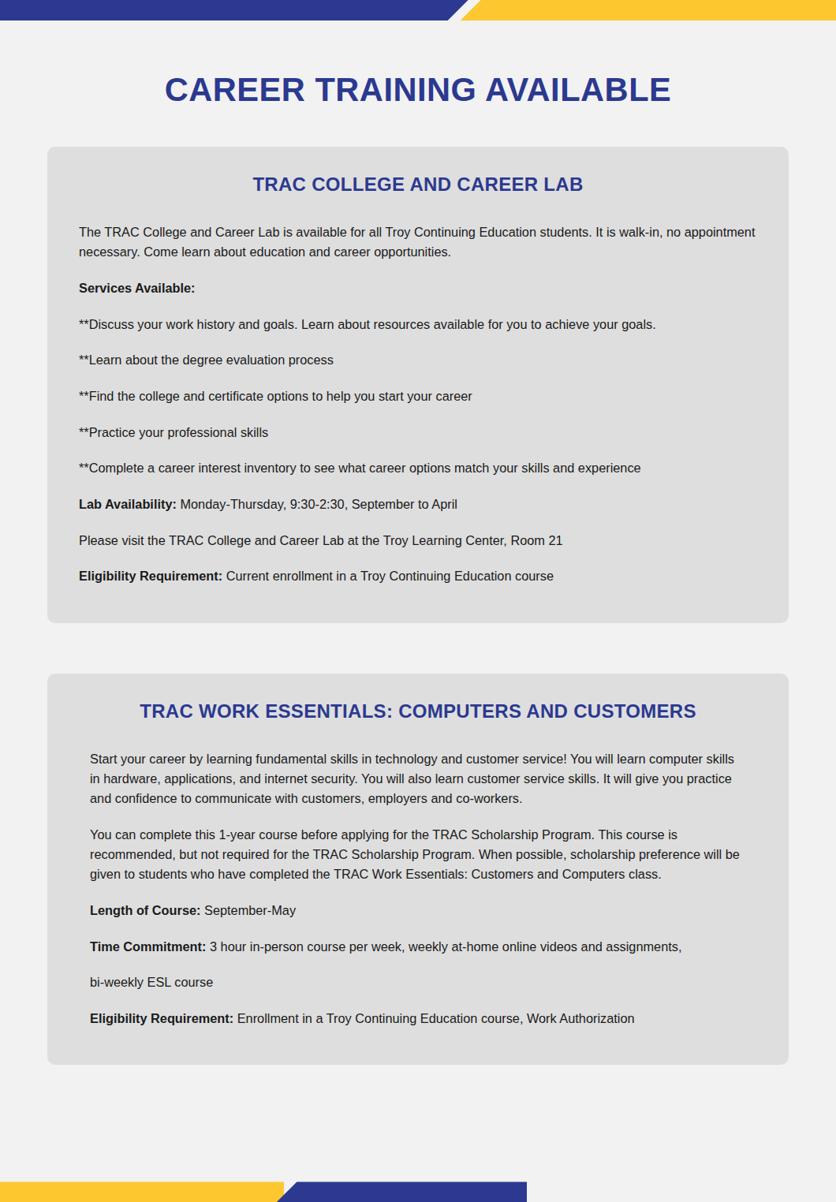Career Training Available
TRAC College and Career Lab
The TRAC College and Career Lab is available for all Troy Continuing Education students. It is walk-in, no appointment necessary. Come learn about education and career opportunities.
Services Available:
**Discuss your work history and goals. Learn about resources available for you to achieve your goals.
**Learn about the degree evaluation process
**Find the college and certificate options to help you start your career
**Practice your professional skills
**Complete a career interest inventory to see what career options match your skills and experience
Lab Availability: Monday-Thursday, 9:30-2:30, September to April
Please visit the TRAC College and Career Lab at the Troy Learning Center, Room 21
Eligibility Requirement: Current enrollment in a Troy Continuing Education course
TRAC Work Essentials: Computers and Customers
Start your career by learning fundamental skills in technology and customer service! You will learn computer skills in hardware, applications, and internet security. You will also learn customer service skills. It will give you practice and confidence to communicate with customers, employers and co-workers.
You can complete this 1-year course before applying for the TRAC Scholarship Program. This course is recommended, but not required for the TRAC Scholarship Program. When possible, scholarship preference will be given to students who have completed the TRAC Work Essentials: Customers and Computers class.
Length of Course: September-May
Time Commitment: 3 hour in-person course per week, weekly at-home online videos and assignments,
bi-weekly ESL course
Eligibility Requirement: Enrollment in a Troy Continuing Education course, Work Authorization